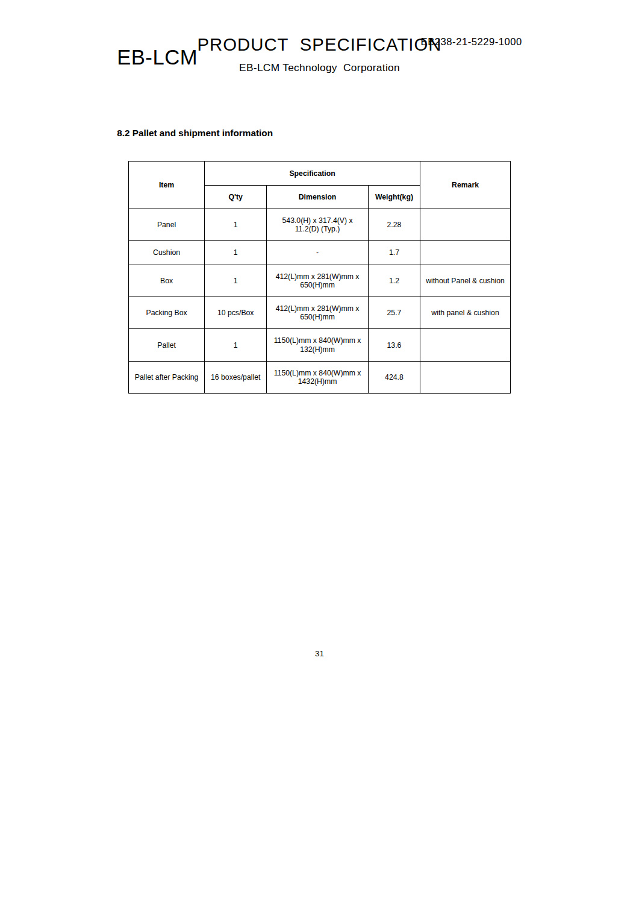EB238-21-5229-1000
EB-LCM
PRODUCT SPECIFICATION
EB-LCM Technology Corporation
8.2 Pallet and shipment information
| Item | Specification | Remark |
| --- | --- | --- |
| Q'ty | Dimension | Weight(kg) |
| Panel | 1 | 543.0(H) x 317.4(V) x 11.2(D) (Typ.) | 2.28 | |
| Cushion | 1 | - | 1.7 | |
| Box | 1 | 412(L)mm x 281(W)mm x 650(H)mm | 1.2 | without Panel & cushion |
| Packing Box | 10 pcs/Box | 412(L)mm x 281(W)mm x 650(H)mm | 25.7 | with panel & cushion |
| Pallet | 1 | 1150(L)mm x 840(W)mm x 132(H)mm | 13.6 | |
| Pallet after Packing | 16 boxes/pallet | 1150(L)mm x 840(W)mm x 1432(H)mm | 424.8 | |
31